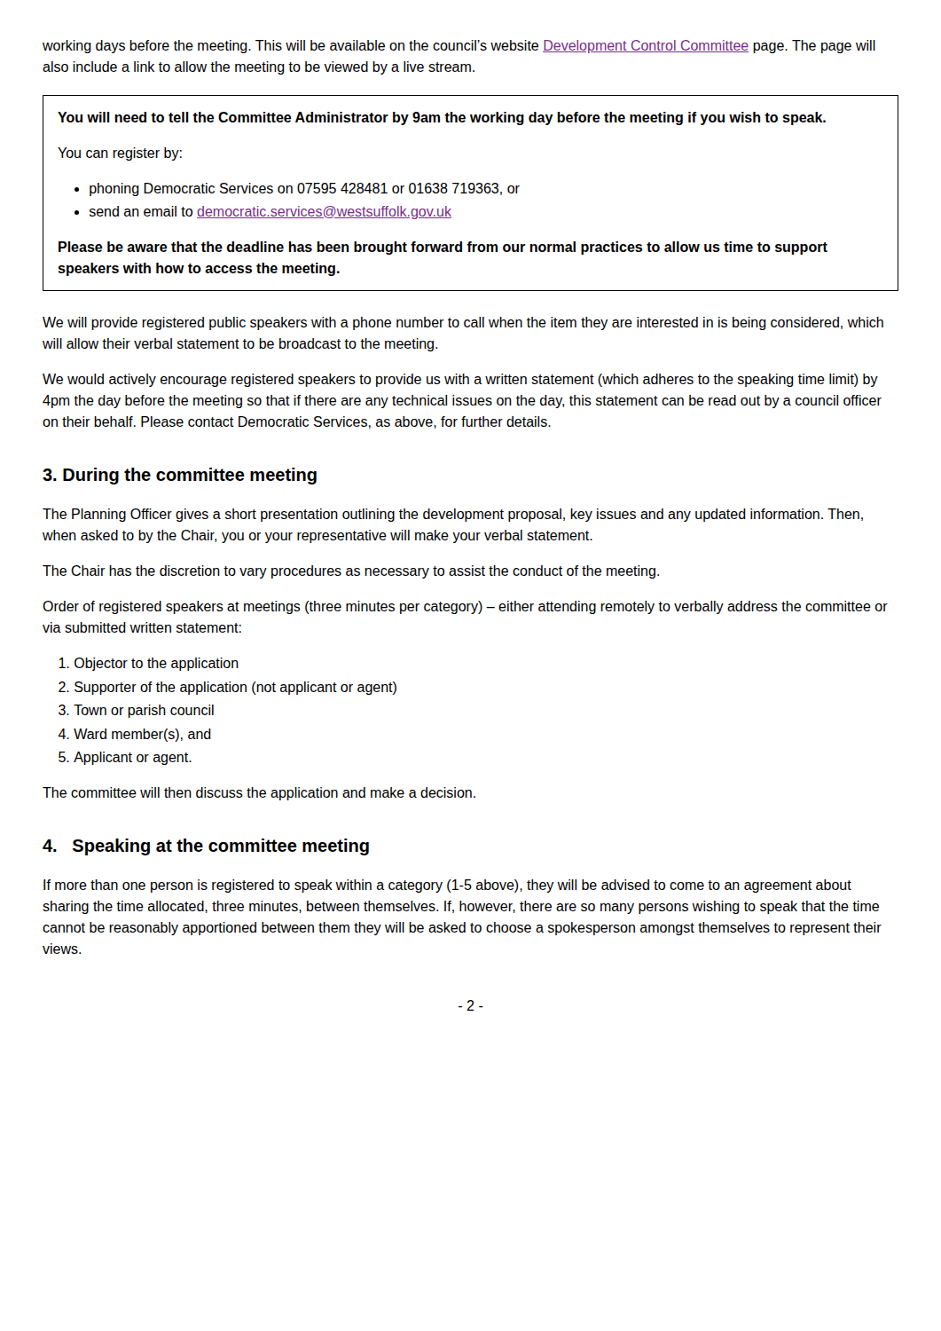working days before the meeting. This will be available on the council’s website Development Control Committee page. The page will also include a link to allow the meeting to be viewed by a live stream.
You will need to tell the Committee Administrator by 9am the working day before the meeting if you wish to speak.
You can register by:
phoning Democratic Services on 07595 428481 or 01638 719363, or
send an email to democratic.services@westsuffolk.gov.uk
Please be aware that the deadline has been brought forward from our normal practices to allow us time to support speakers with how to access the meeting.
We will provide registered public speakers with a phone number to call when the item they are interested in is being considered, which will allow their verbal statement to be broadcast to the meeting.
We would actively encourage registered speakers to provide us with a written statement (which adheres to the speaking time limit) by 4pm the day before the meeting so that if there are any technical issues on the day, this statement can be read out by a council officer on their behalf. Please contact Democratic Services, as above, for further details.
3. During the committee meeting
The Planning Officer gives a short presentation outlining the development proposal, key issues and any updated information. Then, when asked to by the Chair, you or your representative will make your verbal statement.
The Chair has the discretion to vary procedures as necessary to assist the conduct of the meeting.
Order of registered speakers at meetings (three minutes per category) – either attending remotely to verbally address the committee or via submitted written statement:
Objector to the application
Supporter of the application (not applicant or agent)
Town or parish council
Ward member(s), and
Applicant or agent.
The committee will then discuss the application and make a decision.
4. Speaking at the committee meeting
If more than one person is registered to speak within a category (1-5 above), they will be advised to come to an agreement about sharing the time allocated, three minutes, between themselves. If, however, there are so many persons wishing to speak that the time cannot be reasonably apportioned between them they will be asked to choose a spokesperson amongst themselves to represent their views.
- 2 -